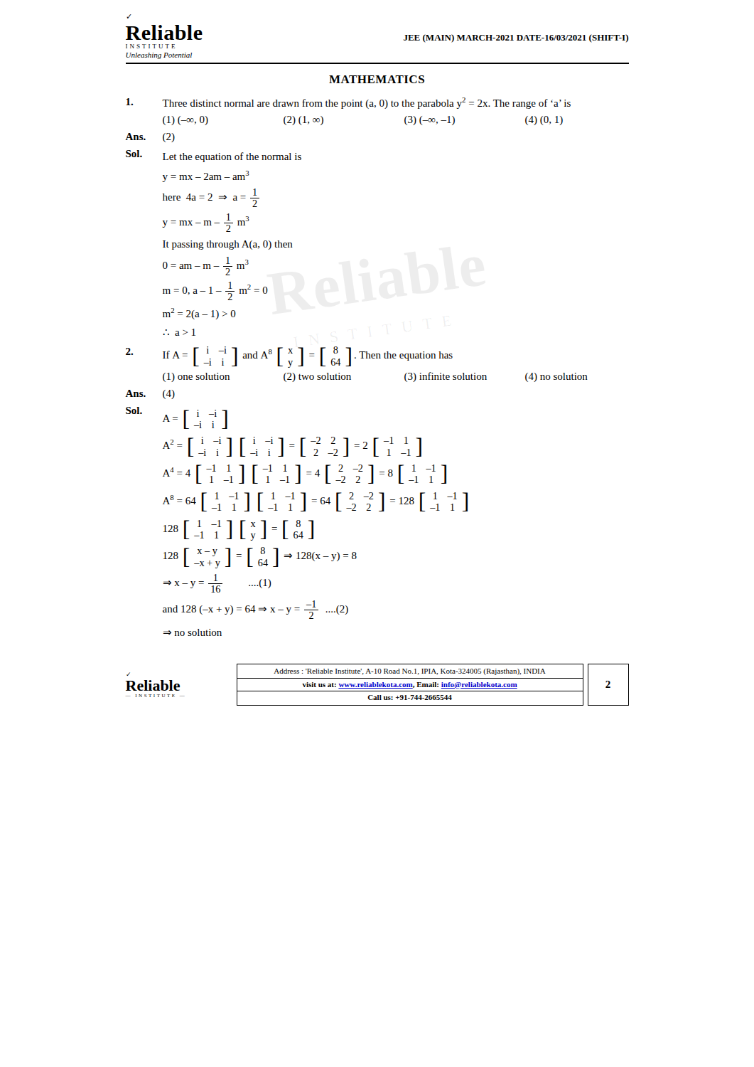✓
Reliable
Institute
Unleashing Potential
JEE (MAIN) MARCH-2021 DATE-16/03/2021 (SHIFT-I)
Reliable INSTITUTE
MATHEMATICS
1.
Three distinct normal are drawn from the point (a, 0) to the parabola y2 = 2x. The range of ‘a’ is
(1) (–∞, 0) (2) (1, ∞) (3) (–∞, –1) (4) (0, 1)
Ans.
(2)
Sol.
Let the equation of the normal is
y = mx – 2am – am3
here 4a = 2 ⇒ a = 12
y = mx – m – 12 m3
It passing through A(a, 0) then
0 = am – m – 12 m3
m = 0, a – 1 – 12 m2 = 0
m2 = 2(a – 1) > 0
∴ a > 1
2.
If A = [
| i | –i |
| –i | i |
] and A8 [
| x |
| y |
] = [
| 8 |
| 64 |
] . Then the equation has
(1) one solution (2) two solution (3) infinite solution (4) no solution
Ans.
(4)
Sol.
A = [
| i | –i |
| –i | i |
]
A2 = [
| i | –i |
| –i | i |
] [
| i | –i |
| –i | i |
] = [
| –2 | 2 |
| 2 | –2 |
] = 2 [
| –1 | 1 |
| 1 | –1 |
]
A4 = 4 [
| –1 | 1 |
| 1 | –1 |
] [
| –1 | 1 |
| 1 | –1 |
] = 4 [
| 2 | –2 |
| –2 | 2 |
] = 8 [
| 1 | –1 |
| –1 | 1 |
]
A8 = 64 [
| 1 | –1 |
| –1 | 1 |
] [
| 1 | –1 |
| –1 | 1 |
] = 64 [
| 2 | –2 |
| –2 | 2 |
] = 128 [
| 1 | –1 |
| –1 | 1 |
]
128 [
| 1 | –1 |
| –1 | 1 |
] [
| x |
| y |
] = [
| 8 |
| 64 |
]
128 [
| x – y |
| –x + y |
] = [
| 8 |
| 64 |
] ⇒ 128(x – y) = 8
⇒ x – y = 116 ....(1)
and 128 (–x + y) = 64 ⇒ x – y = –12 ....(2)
⇒ no solution
✓
Reliable
— INSTITUTE —
Address : 'Reliable Institute', A-10 Road No.1, IPIA, Kota-324005 (Rajasthan), INDIA
visit us at: www.reliablekota.com, Email: info@reliablekota.com
Call us: +91-744-2665544
2